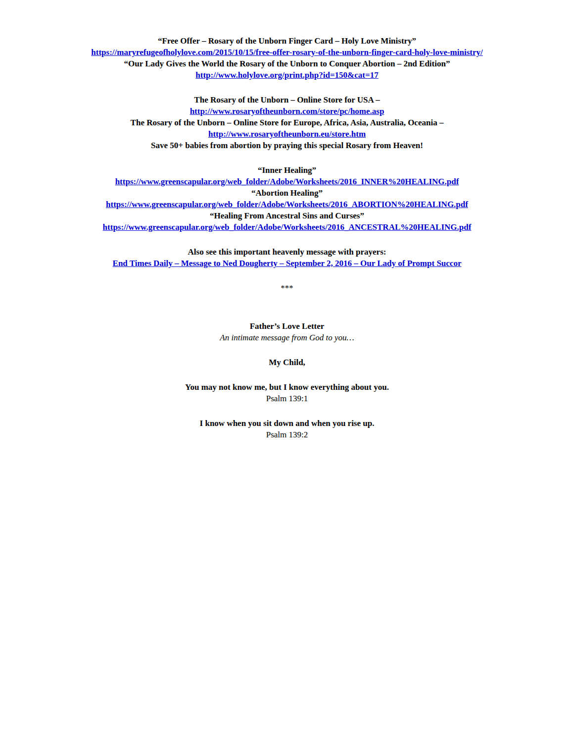“Free Offer – Rosary of the Unborn Finger Card – Holy Love Ministry”
https://maryrefugeofholylove.com/2015/10/15/free-offer-rosary-of-the-unborn-finger-card-holy-love-ministry/
“Our Lady Gives the World the Rosary of the Unborn to Conquer Abortion – 2nd Edition”
http://www.holylove.org/print.php?id=150&cat=17
The Rosary of the Unborn – Online Store for USA –
http://www.rosaryoftheunborn.com/store/pc/home.asp
The Rosary of the Unborn – Online Store for Europe, Africa, Asia, Australia, Oceania –
http://www.rosaryoftheunborn.eu/store.htm
Save 50+ babies from abortion by praying this special Rosary from Heaven!
“Inner Healing”
https://www.greenscapular.org/web_folder/Adobe/Worksheets/2016_INNER%20HEALING.pdf
“Abortion Healing”
https://www.greenscapular.org/web_folder/Adobe/Worksheets/2016_ABORTION%20HEALING.pdf
“Healing From Ancestral Sins and Curses”
https://www.greenscapular.org/web_folder/Adobe/Worksheets/2016_ANCESTRAL%20HEALING.pdf
Also see this important heavenly message with prayers:
End Times Daily – Message to Ned Dougherty – September 2, 2016 – Our Lady of Prompt Succor
***
Father’s Love Letter
An intimate message from God to you…
My Child,
You may not know me, but I know everything about you.
Psalm 139:1
I know when you sit down and when you rise up.
Psalm 139:2